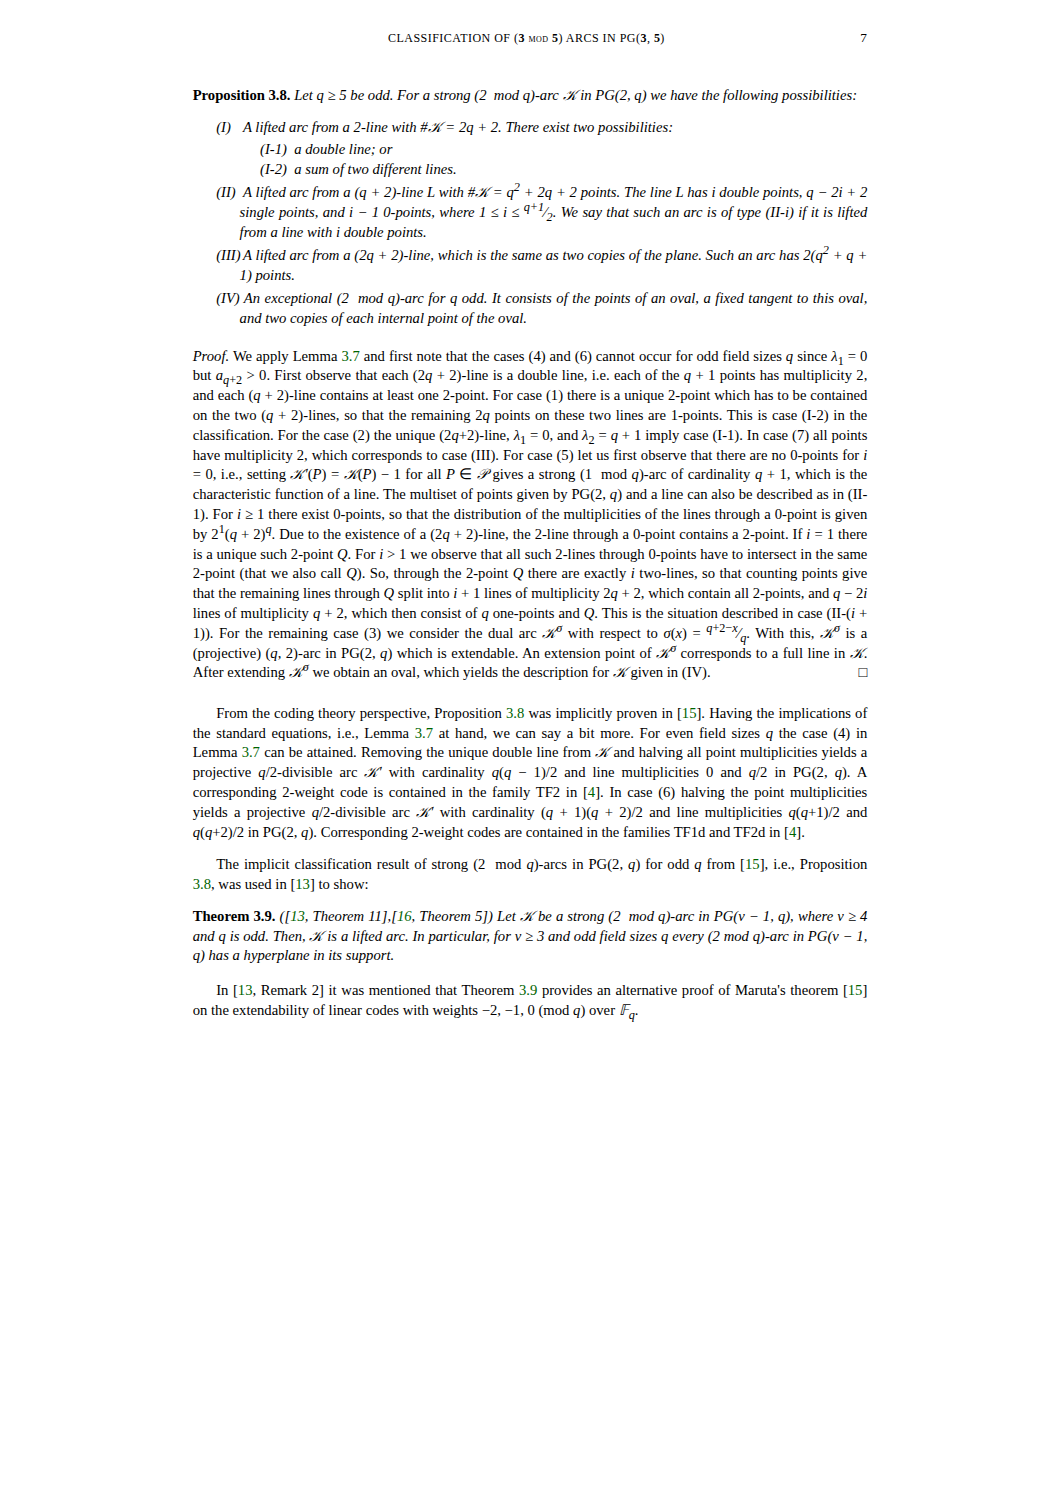CLASSIFICATION OF (3 mod 5) ARCS IN PG(3, 5) 7
Proposition 3.8. Let q ≥ 5 be odd. For a strong (2 mod q)-arc 𝒦 in PG(2, q) we have the following possibilities:
(I) A lifted arc from a 2-line with #𝒦 = 2q + 2. There exist two possibilities:
(I-1) a double line; or
(I-2) a sum of two different lines.
(II) A lifted arc from a (q + 2)-line L with #𝒦 = q2 + 2q + 2 points. The line L has i double points, q − 2i + 2 single points, and i − 1 0-points, where 1 ≤ i ≤ q+1⁄2. We say that such an arc is of type (II-i) if it is lifted from a line with i double points.
(III) A lifted arc from a (2q + 2)-line, which is the same as two copies of the plane. Such an arc has 2(q2 + q + 1) points.
(IV) An exceptional (2 mod q)-arc for q odd. It consists of the points of an oval, a fixed tangent to this oval, and two copies of each internal point of the oval.
Proof. We apply Lemma 3.7 and first note that the cases (4) and (6) cannot occur for odd field sizes q since λ1 = 0 but aq+2 > 0. First observe that each (2q + 2)-line is a double line, i.e. each of the q + 1 points has multiplicity 2, and each (q + 2)-line contains at least one 2-point. For case (1) there is a unique 2-point which has to be contained on the two (q + 2)-lines, so that the remaining 2q points on these two lines are 1-points. This is case (I-2) in the classification. For the case (2) the unique (2q+2)-line, λ1 = 0, and λ2 = q + 1 imply case (I-1). In case (7) all points have multiplicity 2, which corresponds to case (III). For case (5) let us first observe that there are no 0-points for i = 0, i.e., setting 𝒦′(P) = 𝒦(P) − 1 for all P ∈ 𝒫 gives a strong (1 mod q)-arc of cardinality q + 1, which is the characteristic function of a line. The multiset of points given by PG(2, q) and a line can also be described as in (II-1). For i ≥ 1 there exist 0-points, so that the distribution of the multiplicities of the lines through a 0-point is given by 21(q + 2)q. Due to the existence of a (2q + 2)-line, the 2-line through a 0-point contains a 2-point. If i = 1 there is a unique such 2-point Q. For i > 1 we observe that all such 2-lines through 0-points have to intersect in the same 2-point (that we also call Q). So, through the 2-point Q there are exactly i two-lines, so that counting points give that the remaining lines through Q split into i + 1 lines of multiplicity 2q + 2, which contain all 2-points, and q − 2i lines of multiplicity q + 2, which then consist of q one-points and Q. This is the situation described in case (II-(i + 1)). For the remaining case (3) we consider the dual arc 𝒦σ with respect to σ(x) = q+2−x⁄q. With this, 𝒦σ is a (projective) (q, 2)-arc in PG(2, q) which is extendable. An extension point of 𝒦σ corresponds to a full line in 𝒦. After extending 𝒦σ we obtain an oval, which yields the description for 𝒦 given in (IV). □
From the coding theory perspective, Proposition 3.8 was implicitly proven in [15]. Having the implications of the standard equations, i.e., Lemma 3.7 at hand, we can say a bit more. For even field sizes q the case (4) in Lemma 3.7 can be attained. Removing the unique double line from 𝒦 and halving all point multiplicities yields a projective q/2-divisible arc 𝒦′ with cardinality q(q − 1)/2 and line multiplicities 0 and q/2 in PG(2, q). A corresponding 2-weight code is contained in the family TF2 in [4]. In case (6) halving the point multiplicities yields a projective q/2-divisible arc 𝒦′ with cardinality (q + 1)(q + 2)/2 and line multiplicities q(q+1)/2 and q(q+2)/2 in PG(2, q). Corresponding 2-weight codes are contained in the families TF1d and TF2d in [4].
The implicit classification result of strong (2 mod q)-arcs in PG(2, q) for odd q from [15], i.e., Proposition 3.8, was used in [13] to show:
Theorem 3.9. ([13, Theorem 11],[16, Theorem 5]) Let 𝒦 be a strong (2 mod q)-arc in PG(v − 1, q), where v ≥ 4 and q is odd. Then, 𝒦 is a lifted arc. In particular, for v ≥ 3 and odd field sizes q every (2 mod q)-arc in PG(v − 1, q) has a hyperplane in its support.
In [13, Remark 2] it was mentioned that Theorem 3.9 provides an alternative proof of Maruta's theorem [15] on the extendability of linear codes with weights −2, −1, 0 (mod q) over 𝔽q.